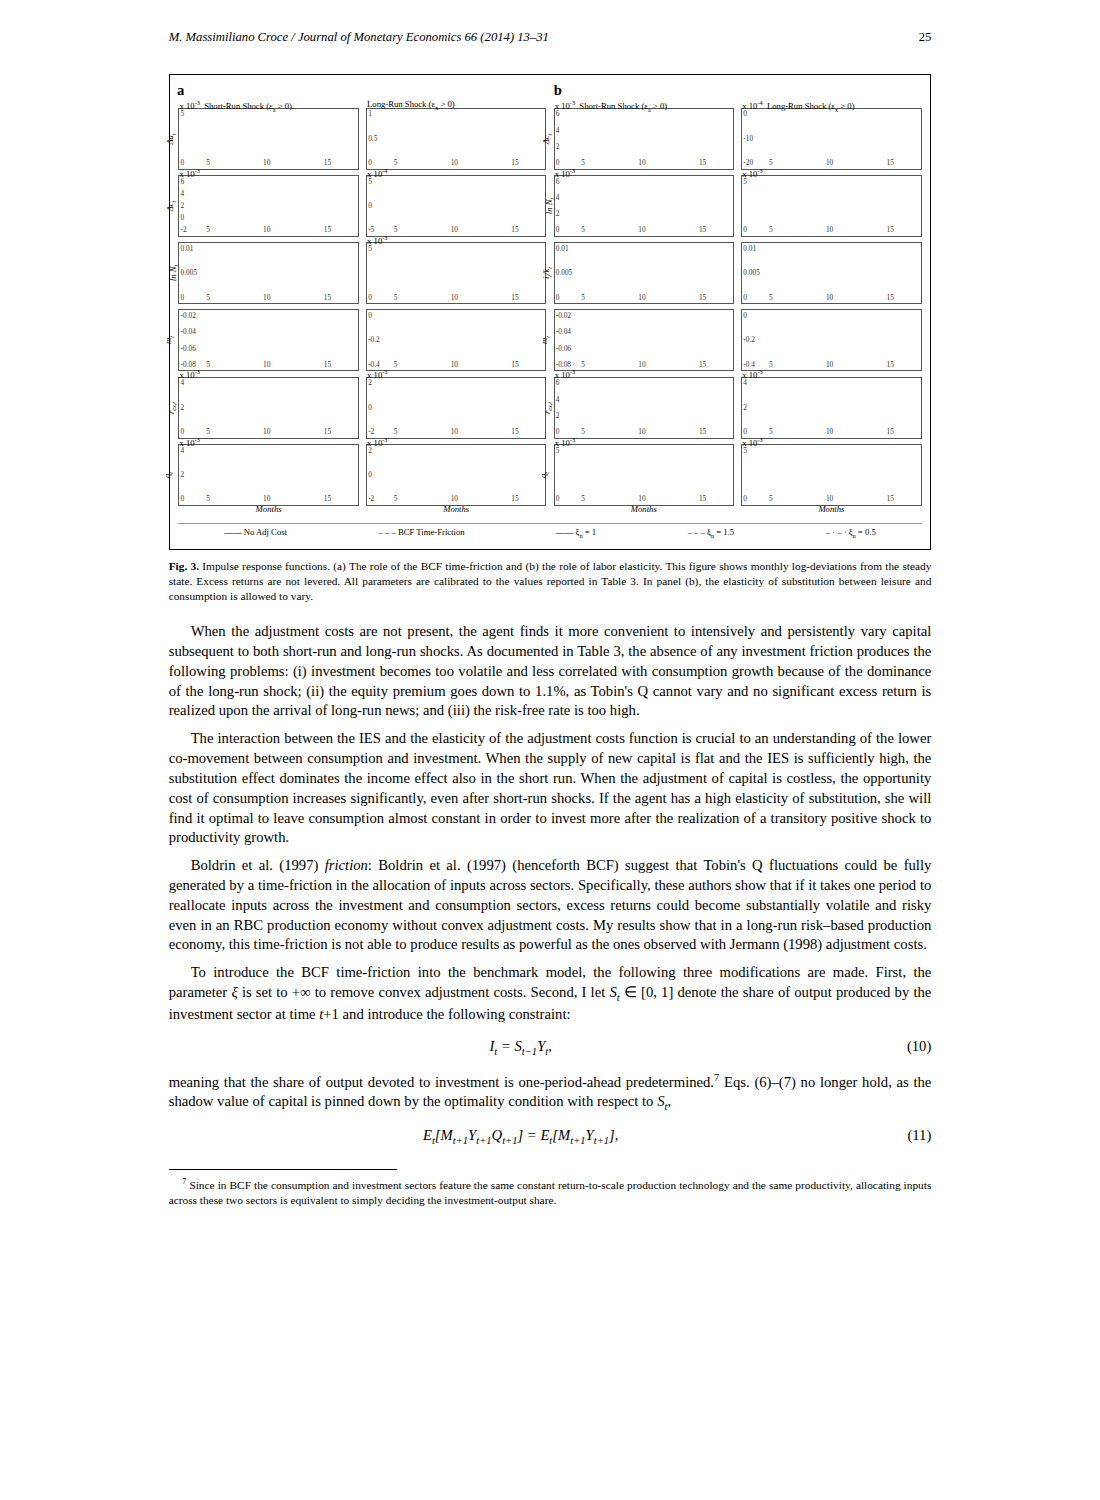M. Massimiliano Croce / Journal of Monetary Economics 66 (2014) 13–31 25
a b
x 10-3 Short-Run Shock (εa > 0) Δat 50 51015
Long-Run Shock (εx > 0) 10.50 51015
x 10-3 Short-Run Shock (εa > 0) Δct 6420 51015
x 10-4 Long-Run Shock (εx > 0) 0-10-20 51015
x 10-3 Δct 6420-2 51015
x 10-4 50-5 51015
x 10-3 ln Nt 6420 51015
x 10-3 50 51015
ln Nt 0.010.0050 51015
x 10-3 50 51015
it/kt 0.010.0050 51015
0.010.0050 51015
mt -0.02-0.04-0.06-0.08 51015
0-0.2-0.4 51015
mt -0.02-0.04-0.06-0.08 51015
0-0.2-0.4 51015
x 10-3 rex,t 420 51015
x 10-3 20-2 51015
x 10-3 rex,t 6420 51015
x 10-3 420 51015
x 10-3 qt 420 51015 Months
x 10-3 20-2 51015 Months
x 10-3 qt 50 51015 Months
x 10-3 50 51015 Months
—— No Adj Cost – – – BCF Time-Friction —— ξn = 1 – – – ξn = 1.5 – · – · ξn = 0.5
Fig. 3. Impulse response functions. (a) The role of the BCF time-friction and (b) the role of labor elasticity. This figure shows monthly log-deviations from the steady state. Excess returns are not levered. All parameters are calibrated to the values reported in Table 3. In panel (b), the elasticity of substitution between leisure and consumption is allowed to vary.
When the adjustment costs are not present, the agent finds it more convenient to intensively and persistently vary capital subsequent to both short-run and long-run shocks. As documented in Table 3, the absence of any investment friction produces the following problems: (i) investment becomes too volatile and less correlated with consumption growth because of the dominance of the long-run shock; (ii) the equity premium goes down to 1.1%, as Tobin's Q cannot vary and no significant excess return is realized upon the arrival of long-run news; and (iii) the risk-free rate is too high.
The interaction between the IES and the elasticity of the adjustment costs function is crucial to an understanding of the lower co-movement between consumption and investment. When the supply of new capital is flat and the IES is sufficiently high, the substitution effect dominates the income effect also in the short run. When the adjustment of capital is costless, the opportunity cost of consumption increases significantly, even after short-run shocks. If the agent has a high elasticity of substitution, she will find it optimal to leave consumption almost constant in order to invest more after the realization of a transitory positive shock to productivity growth.
Boldrin et al. (1997) friction: Boldrin et al. (1997) (henceforth BCF) suggest that Tobin's Q fluctuations could be fully generated by a time-friction in the allocation of inputs across sectors. Specifically, these authors show that if it takes one period to reallocate inputs across the investment and consumption sectors, excess returns could become substantially volatile and risky even in an RBC production economy without convex adjustment costs. My results show that in a long-run risk–based production economy, this time-friction is not able to produce results as powerful as the ones observed with Jermann (1998) adjustment costs.
To introduce the BCF time-friction into the benchmark model, the following three modifications are made. First, the parameter ξ is set to +∞ to remove convex adjustment costs. Second, I let St ∈ [0, 1] denote the share of output produced by the investment sector at time t+1 and introduce the following constraint:
It = St−1Yt, (10)
meaning that the share of output devoted to investment is one-period-ahead predetermined.7 Eqs. (6)–(7) no longer hold, as the shadow value of capital is pinned down by the optimality condition with respect to St,
Et[Mt+1Yt+1Qt+1] = Et[Mt+1Yt+1], (11)
7 Since in BCF the consumption and investment sectors feature the same constant return-to-scale production technology and the same productivity, allocating inputs across these two sectors is equivalent to simply deciding the investment-output share.